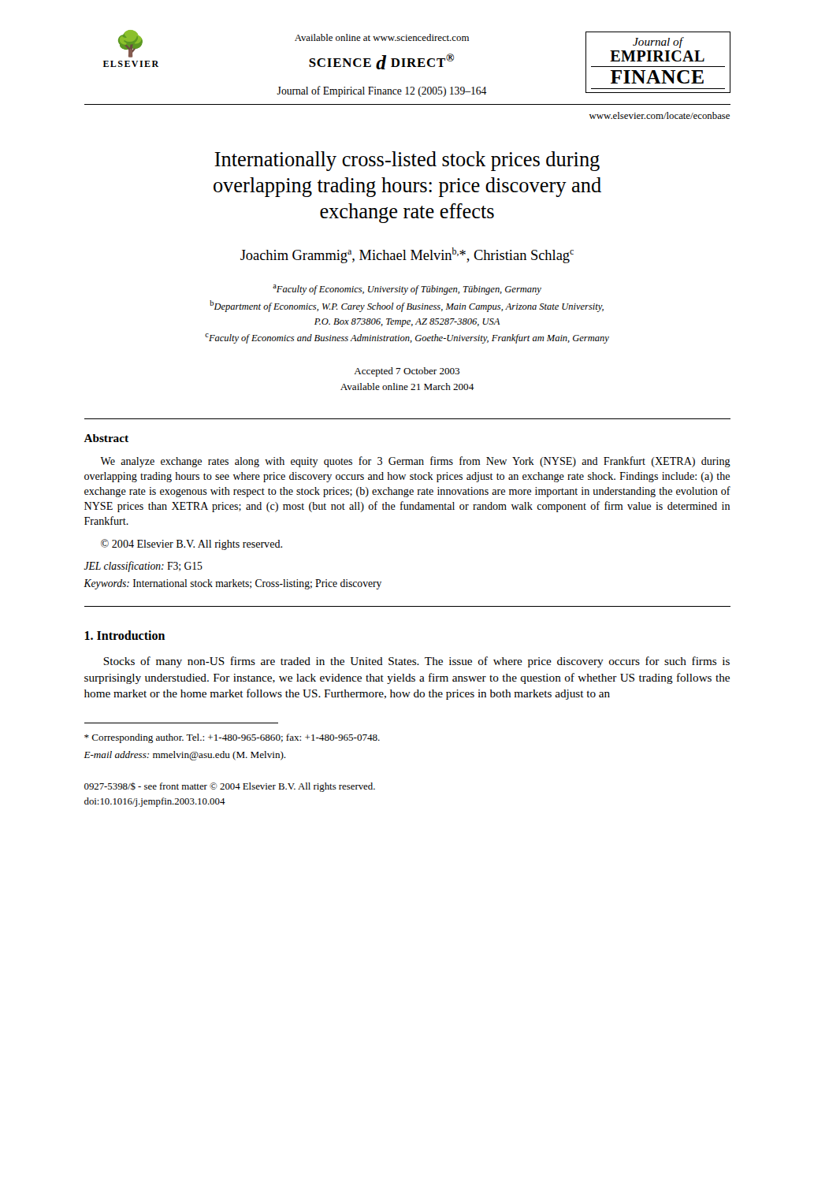🌳 ELSEVIER
Available online at www.sciencedirect.com
SCIENCE d DIRECT®
Journal of Empirical Finance 12 (2005) 139–164
Journal of EMPIRICAL FINANCE
www.elsevier.com/locate/econbase
Internationally cross-listed stock prices during
overlapping trading hours: price discovery and
exchange rate effects
Joachim Grammiga, Michael Melvinb,*, Christian Schlagc
aFaculty of Economics, University of Tübingen, Tübingen, Germany
bDepartment of Economics, W.P. Carey School of Business, Main Campus, Arizona State University,
P.O. Box 873806, Tempe, AZ 85287-3806, USA
cFaculty of Economics and Business Administration, Goethe-University, Frankfurt am Main, Germany
Accepted 7 October 2003
Available online 21 March 2004
Abstract
We analyze exchange rates along with equity quotes for 3 German firms from New York (NYSE) and Frankfurt (XETRA) during overlapping trading hours to see where price discovery occurs and how stock prices adjust to an exchange rate shock. Findings include: (a) the exchange rate is exogenous with respect to the stock prices; (b) exchange rate innovations are more important in understanding the evolution of NYSE prices than XETRA prices; and (c) most (but not all) of the fundamental or random walk component of firm value is determined in Frankfurt.
© 2004 Elsevier B.V. All rights reserved.
JEL classification: F3; G15
Keywords: International stock markets; Cross-listing; Price discovery
1. Introduction
Stocks of many non-US firms are traded in the United States. The issue of where price discovery occurs for such firms is surprisingly understudied. For instance, we lack evidence that yields a firm answer to the question of whether US trading follows the home market or the home market follows the US. Furthermore, how do the prices in both markets adjust to an
* Corresponding author. Tel.: +1-480-965-6860; fax: +1-480-965-0748.
E-mail address: mmelvin@asu.edu (M. Melvin).
0927-5398/$ - see front matter © 2004 Elsevier B.V. All rights reserved.
doi:10.1016/j.jempfin.2003.10.004